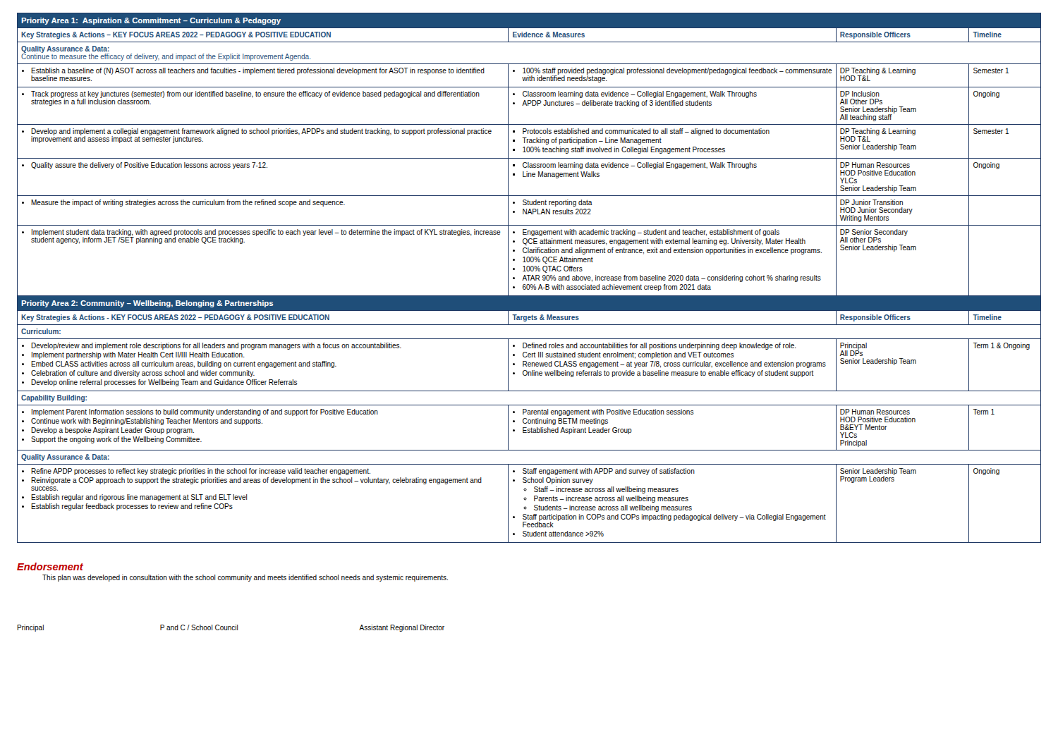| Priority Area 1: Aspiration & Commitment – Curriculum & Pedagogy |
| Key Strategies & Actions – KEY FOCUS AREAS 2022 – PEDAGOGY & POSITIVE EDUCATION | Evidence & Measures | Responsible Officers | Timeline |
| Quality Assurance & Data: Continue to measure the efficacy of delivery, and impact of the Explicit Improvement Agenda. |
| Establish a baseline of (N) ASOT across all teachers and faculties - implement tiered professional development for ASOT in response to identified baseline measures. | 100% staff provided pedagogical professional development/pedagogical feedback – commensurate with identified needs/stage. | DP Teaching & Learning HOD T&L | Semester 1 |
| Track progress at key junctures (semester) from our identified baseline, to ensure the efficacy of evidence based pedagogical and differentiation strategies in a full inclusion classroom. | Classroom learning data evidence – Collegial Engagement, Walk Throughs APDP Junctures – deliberate tracking of 3 identified students | DP Inclusion All Other DPs Senior Leadership Team All teaching staff | Ongoing |
| Develop and implement a collegial engagement framework aligned to school priorities, APDPs and student tracking, to support professional practice improvement and assess impact at semester junctures. | Protocols established and communicated to all staff – aligned to documentation Tracking of participation – Line Management 100% teaching staff involved in Collegial Engagement Processes | DP Teaching & Learning HOD T&L Senior Leadership Team | Semester 1 |
| Quality assure the delivery of Positive Education lessons across years 7-12. | Classroom learning data evidence – Collegial Engagement, Walk Throughs Line Management Walks | DP Human Resources HOD Positive Education YLCs Senior Leadership Team | Ongoing |
| Measure the impact of writing strategies across the curriculum from the refined scope and sequence. | Student reporting data NAPLAN results 2022 | DP Junior Transition HOD Junior Secondary Writing Mentors | |
| Implement student data tracking, with agreed protocols and processes specific to each year level – to determine the impact of KYL strategies, increase student agency, inform JET /SET planning and enable QCE tracking. | Engagement with academic tracking – student and teacher, establishment of goals QCE attainment measures, engagement with external learning eg. University, Mater Health Clarification and alignment of entrance, exit and extension opportunities in excellence programs. 100% QCE Attainment 100% QTAC Offers ATAR 90% and above, increase from baseline 2020 data – considering cohort % sharing results 60% A-B with associated achievement creep from 2021 data | DP Senior Secondary All other DPs Senior Leadership Team | |
| Priority Area 2: Community – Wellbeing, Belonging & Partnerships |
| Key Strategies & Actions - KEY FOCUS AREAS 2022 – PEDAGOGY & POSITIVE EDUCATION | Targets & Measures | Responsible Officers | Timeline |
| Curriculum: |
| Develop/review and implement role descriptions for all leaders and program managers with a focus on accountabilities. Implement partnership with Mater Health Cert II/III Health Education. Embed CLASS activities across all curriculum areas, building on current engagement and staffing. Celebration of culture and diversity across school and wider community. Develop online referral processes for Wellbeing Team and Guidance Officer Referrals | Defined roles and accountabilities for all positions underpinning deep knowledge of role. Cert III sustained student enrolment; completion and VET outcomes Renewed CLASS engagement – at year 7/8, cross curricular, excellence and extension programs Online wellbeing referrals to provide a baseline measure to enable efficacy of student support | Principal All DPs Senior Leadership Team | Term 1 & Ongoing |
| Capability Building: |
| Implement Parent Information sessions to build community understanding of and support for Positive Education Continue work with Beginning/Establishing Teacher Mentors and supports. Develop a bespoke Aspirant Leader Group program. Support the ongoing work of the Wellbeing Committee. | Parental engagement with Positive Education sessions Continuing BETM meetings Established Aspirant Leader Group | DP Human Resources HOD Positive Education B&EYT Mentor YLCs Principal | Term 1 |
| Quality Assurance & Data: |
| Refine APDP processes to reflect key strategic priorities in the school for increase valid teacher engagement. Reinvigorate a COP approach to support the strategic priorities and areas of development in the school – voluntary, celebrating engagement and success. Establish regular and rigorous line management at SLT and ELT level Establish regular feedback processes to review and refine COPs | Staff engagement with APDP and survey of satisfaction School Opinion survey Staff – increase across all wellbeing measures Parents – increase across all wellbeing measures Students – increase across all wellbeing measures Staff participation in COPs and COPs impacting pedagogical delivery – via Collegial Engagement Feedback Student attendance >92% | Senior Leadership Team Program Leaders | Ongoing |
Endorsement
This plan was developed in consultation with the school community and meets identified school needs and systemic requirements.
Principal P and C / School Council Assistant Regional Director